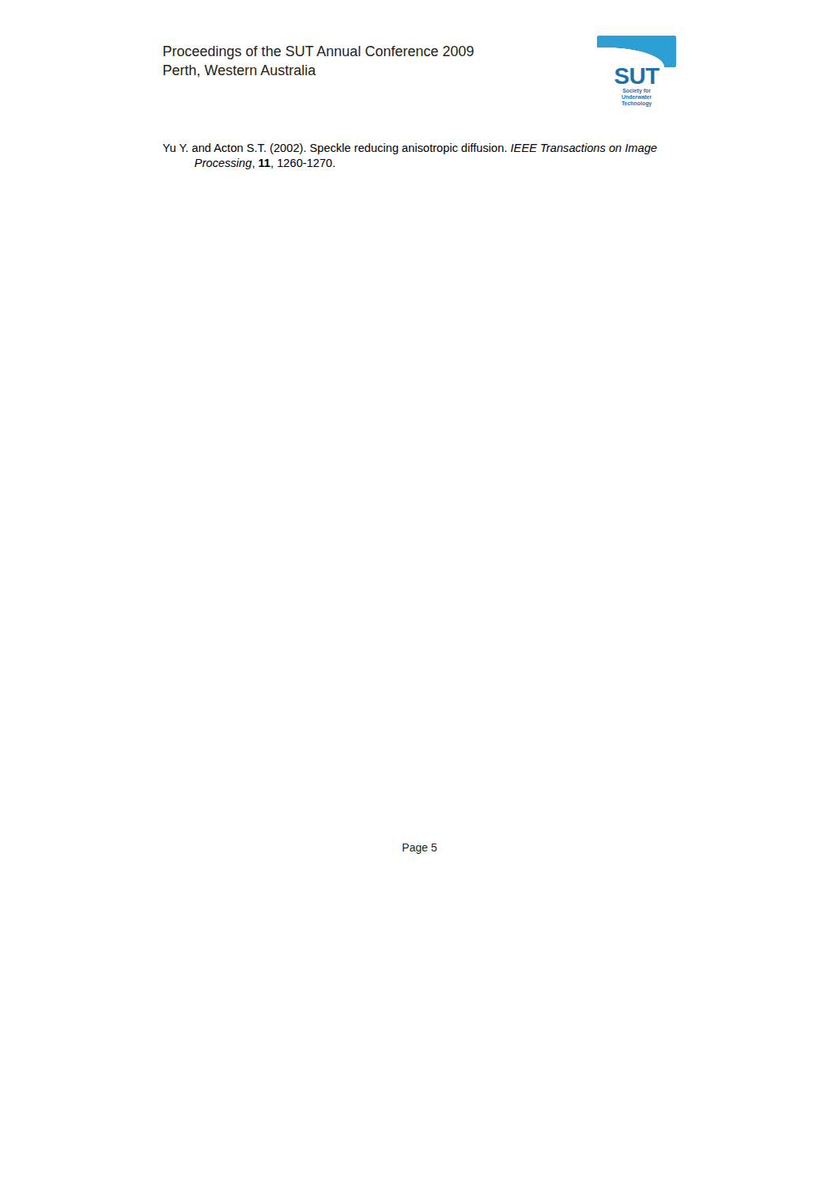Proceedings of the SUT Annual Conference 2009
Perth, Western Australia
SUT Society for
Underwater
Technology
Yu Y. and Acton S.T. (2002). Speckle reducing anisotropic diffusion. IEEE Transactions on Image Processing, 11, 1260-1270.
Page 5